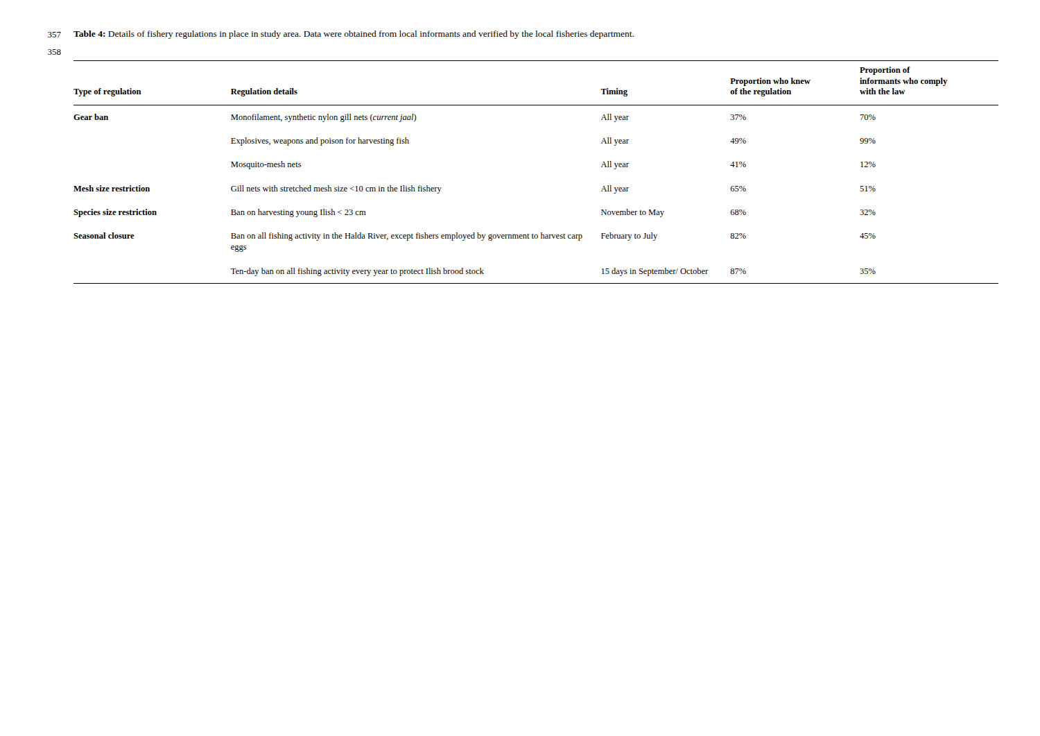357
Table 4: Details of fishery regulations in place in study area. Data were obtained from local informants and verified by the local fisheries department.
358
| Type of regulation | Regulation details | Timing | Proportion who knew of the regulation | Proportion of informants who comply with the law |
| --- | --- | --- | --- | --- |
| Gear ban | Monofilament, synthetic nylon gill nets ( current jaal ) | All year | 37% | 70% |
| | Explosives, weapons and poison for harvesting fish | All year | 49% | 99% |
| | Mosquito-mesh nets | All year | 41% | 12% |
| Mesh size restriction | Gill nets with stretched mesh size <10 cm in the Ilish fishery | All year | 65% | 51% |
| Species size restriction | Ban on harvesting young Ilish < 23 cm | November to May | 68% | 32% |
| Seasonal closure | Ban on all fishing activity in the Halda River, except fishers employed by government to harvest carp eggs | February to July | 82% | 45% |
| | Ten-day ban on all fishing activity every year to protect Ilish brood stock | 15 days in September/ October | 87% | 35% |